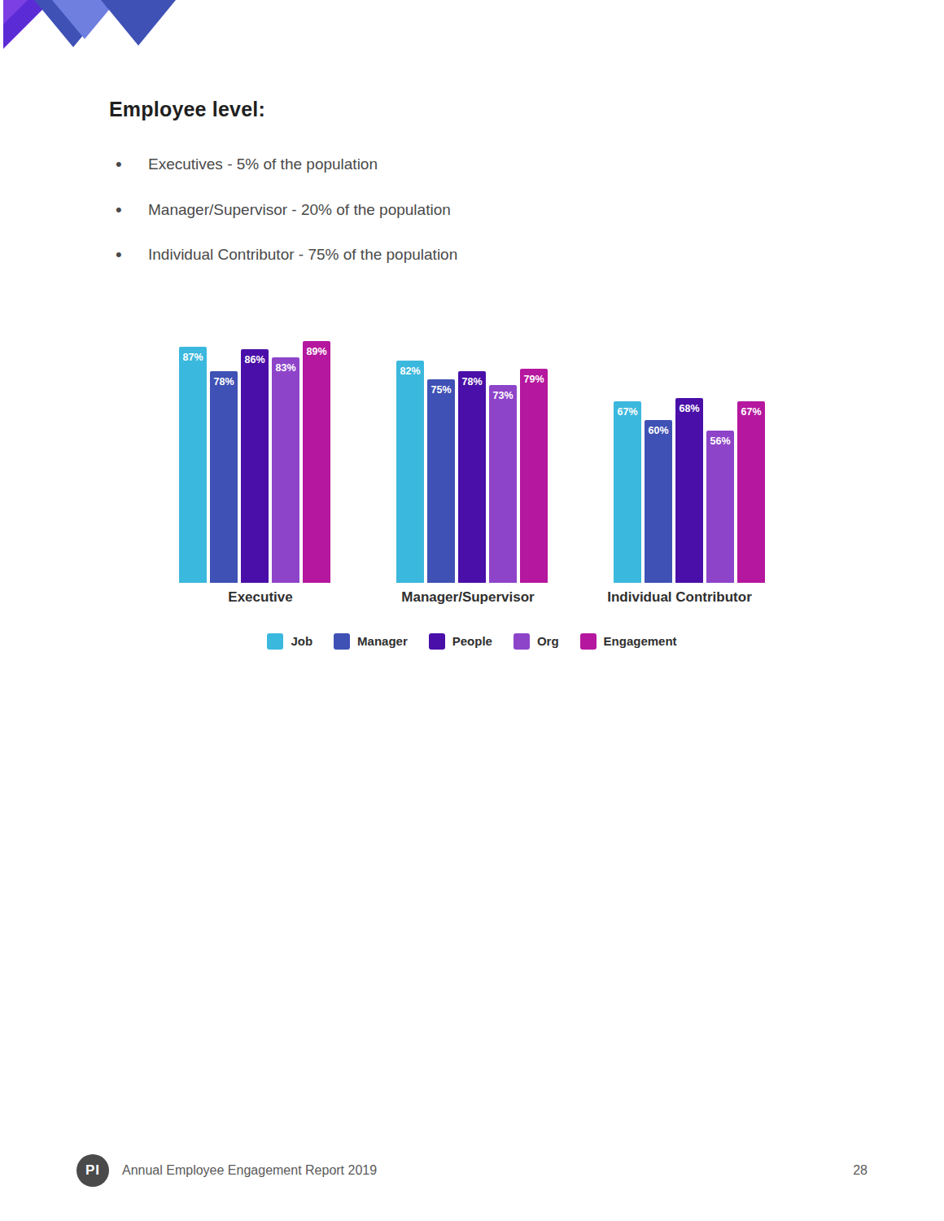Employee level:
Executives - 5% of the population
Manager/Supervisor - 20% of the population
Individual Contributor - 75% of the population
87%
78%
86%
83%
89%
82%
75%
78%
73%
79%
67%
60%
68%
56%
67%
Executive
Manager/Supervisor
Individual Contributor
Job
Manager
People
Org
Engagement
PI
Annual Employee Engagement Report 2019
28